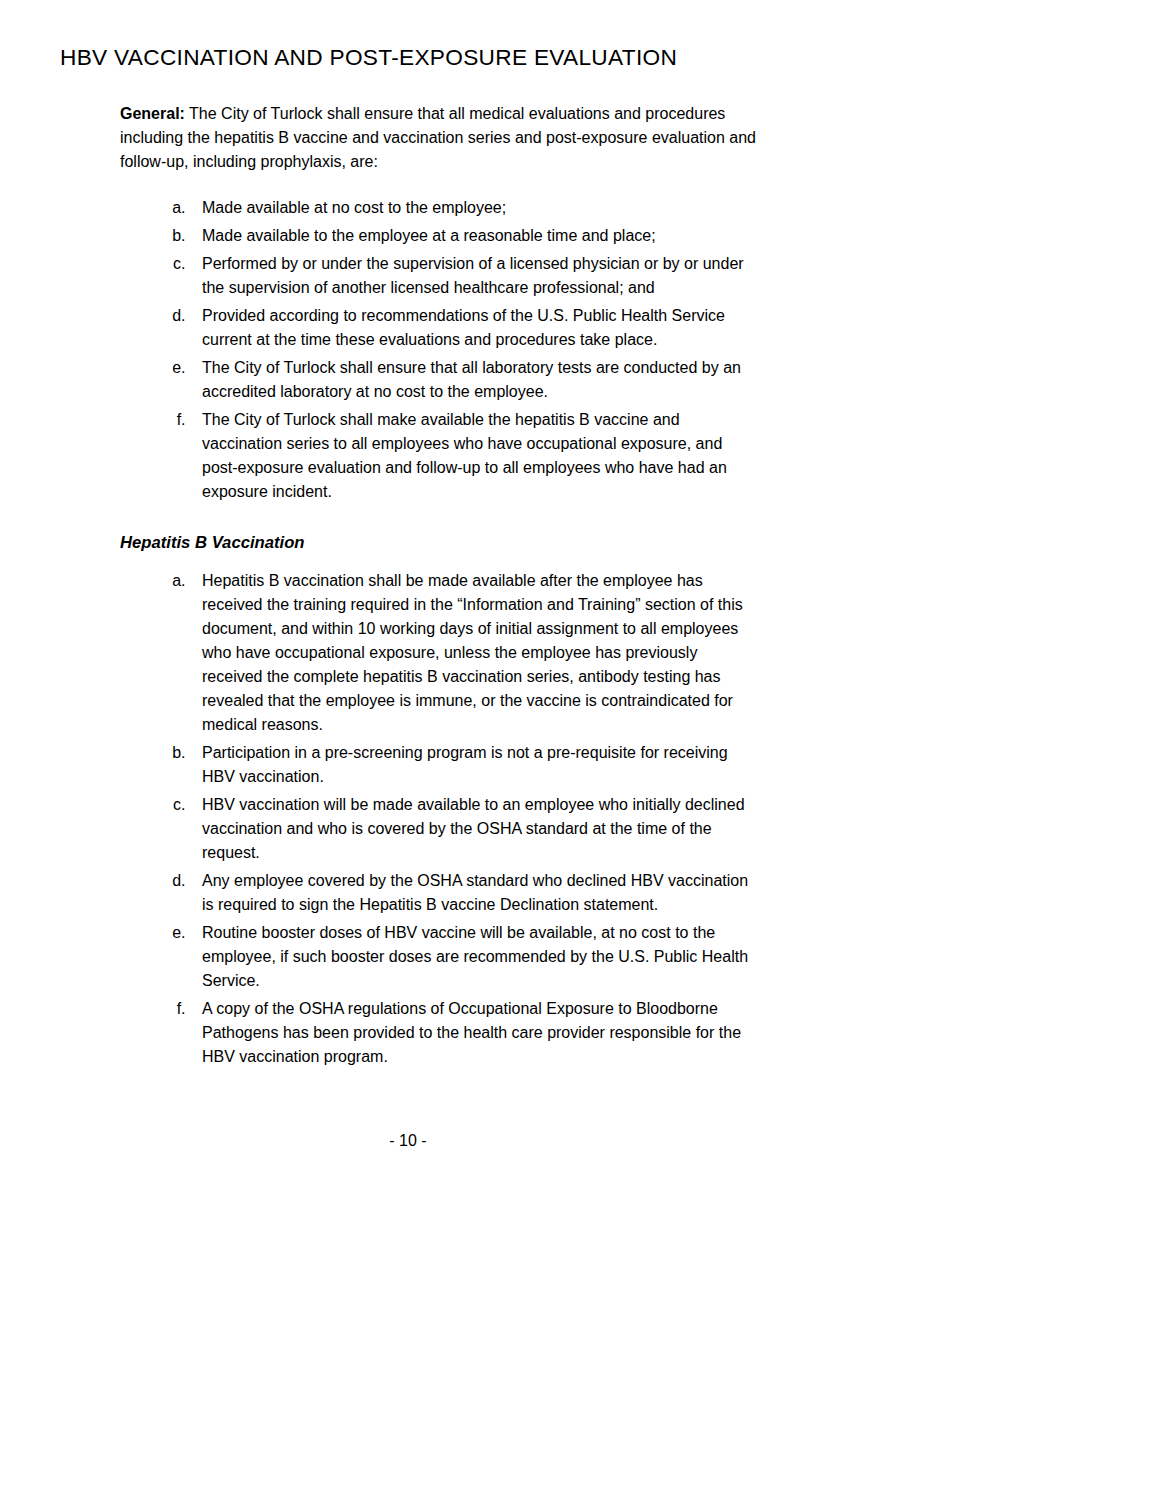HBV VACCINATION AND POST-EXPOSURE EVALUATION
General: The City of Turlock shall ensure that all medical evaluations and procedures including the hepatitis B vaccine and vaccination series and post-exposure evaluation and follow-up, including prophylaxis, are:
Made available at no cost to the employee;
Made available to the employee at a reasonable time and place;
Performed by or under the supervision of a licensed physician or by or under the supervision of another licensed healthcare professional; and
Provided according to recommendations of the U.S. Public Health Service current at the time these evaluations and procedures take place.
The City of Turlock shall ensure that all laboratory tests are conducted by an accredited laboratory at no cost to the employee.
The City of Turlock shall make available the hepatitis B vaccine and vaccination series to all employees who have occupational exposure, and post-exposure evaluation and follow-up to all employees who have had an exposure incident.
Hepatitis B Vaccination
Hepatitis B vaccination shall be made available after the employee has received the training required in the “Information and Training” section of this document, and within 10 working days of initial assignment to all employees who have occupational exposure, unless the employee has previously received the complete hepatitis B vaccination series, antibody testing has revealed that the employee is immune, or the vaccine is contraindicated for medical reasons.
Participation in a pre-screening program is not a pre-requisite for receiving HBV vaccination.
HBV vaccination will be made available to an employee who initially declined vaccination and who is covered by the OSHA standard at the time of the request.
Any employee covered by the OSHA standard who declined HBV vaccination is required to sign the Hepatitis B vaccine Declination statement.
Routine booster doses of HBV vaccine will be available, at no cost to the employee, if such booster doses are recommended by the U.S. Public Health Service.
A copy of the OSHA regulations of Occupational Exposure to Bloodborne Pathogens has been provided to the health care provider responsible for the HBV vaccination program.
- 10 -